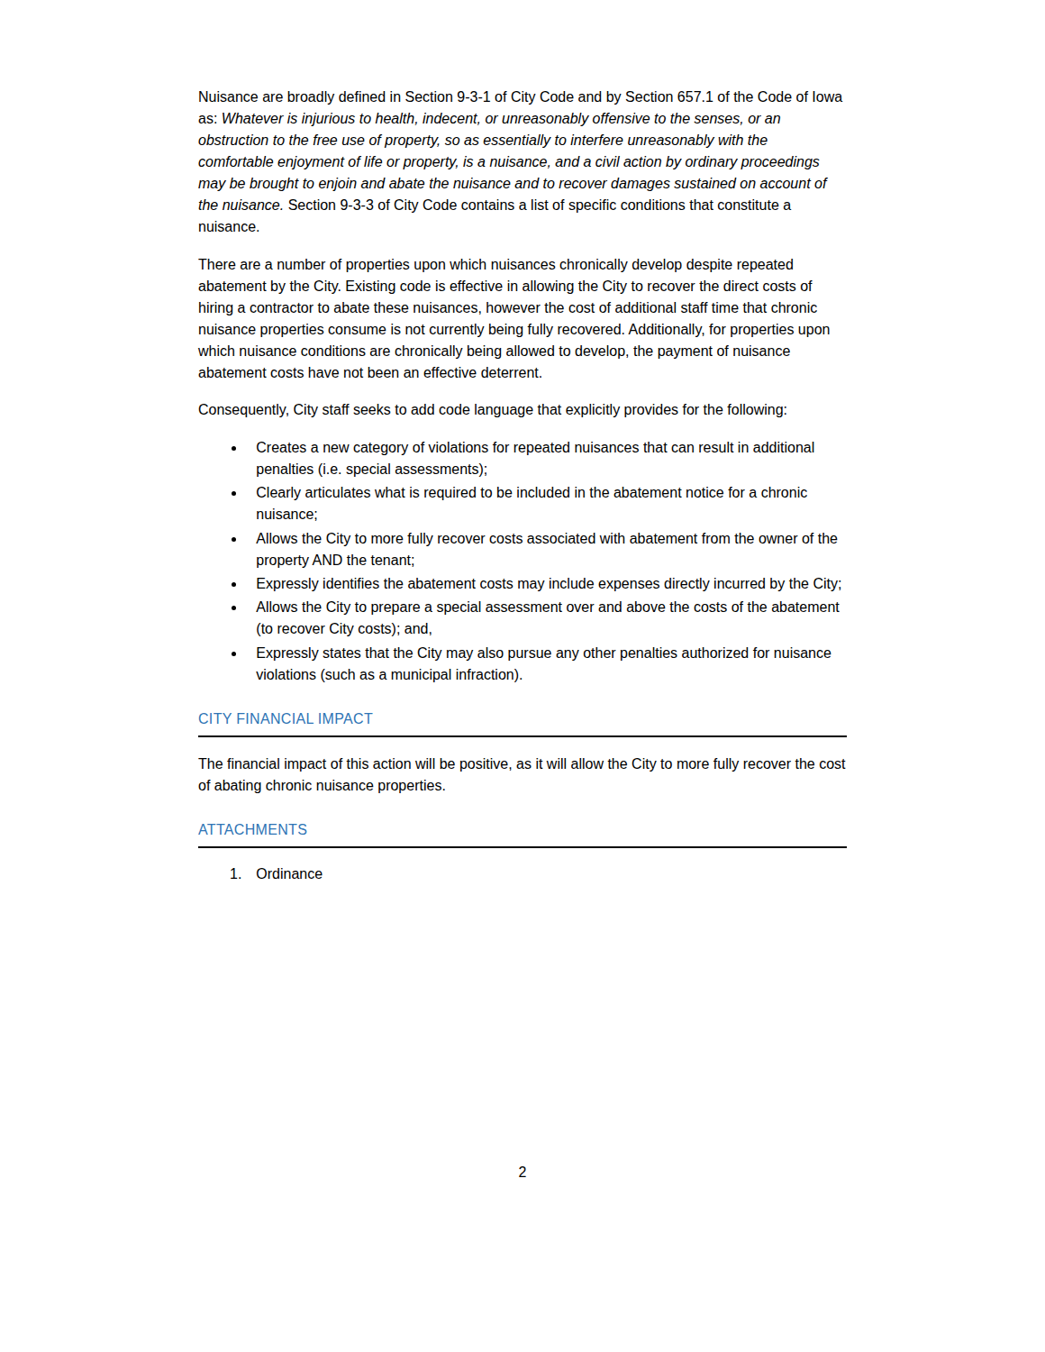Nuisance are broadly defined in Section 9-3-1 of City Code and by Section 657.1 of the Code of Iowa as: Whatever is injurious to health, indecent, or unreasonably offensive to the senses, or an obstruction to the free use of property, so as essentially to interfere unreasonably with the comfortable enjoyment of life or property, is a nuisance, and a civil action by ordinary proceedings may be brought to enjoin and abate the nuisance and to recover damages sustained on account of the nuisance. Section 9-3-3 of City Code contains a list of specific conditions that constitute a nuisance.
There are a number of properties upon which nuisances chronically develop despite repeated abatement by the City. Existing code is effective in allowing the City to recover the direct costs of hiring a contractor to abate these nuisances, however the cost of additional staff time that chronic nuisance properties consume is not currently being fully recovered. Additionally, for properties upon which nuisance conditions are chronically being allowed to develop, the payment of nuisance abatement costs have not been an effective deterrent.
Consequently, City staff seeks to add code language that explicitly provides for the following:
Creates a new category of violations for repeated nuisances that can result in additional penalties (i.e. special assessments);
Clearly articulates what is required to be included in the abatement notice for a chronic nuisance;
Allows the City to more fully recover costs associated with abatement from the owner of the property AND the tenant;
Expressly identifies the abatement costs may include expenses directly incurred by the City;
Allows the City to prepare a special assessment over and above the costs of the abatement (to recover City costs); and,
Expressly states that the City may also pursue any other penalties authorized for nuisance violations (such as a municipal infraction).
CITY FINANCIAL IMPACT
The financial impact of this action will be positive, as it will allow the City to more fully recover the cost of abating chronic nuisance properties.
ATTACHMENTS
Ordinance
2